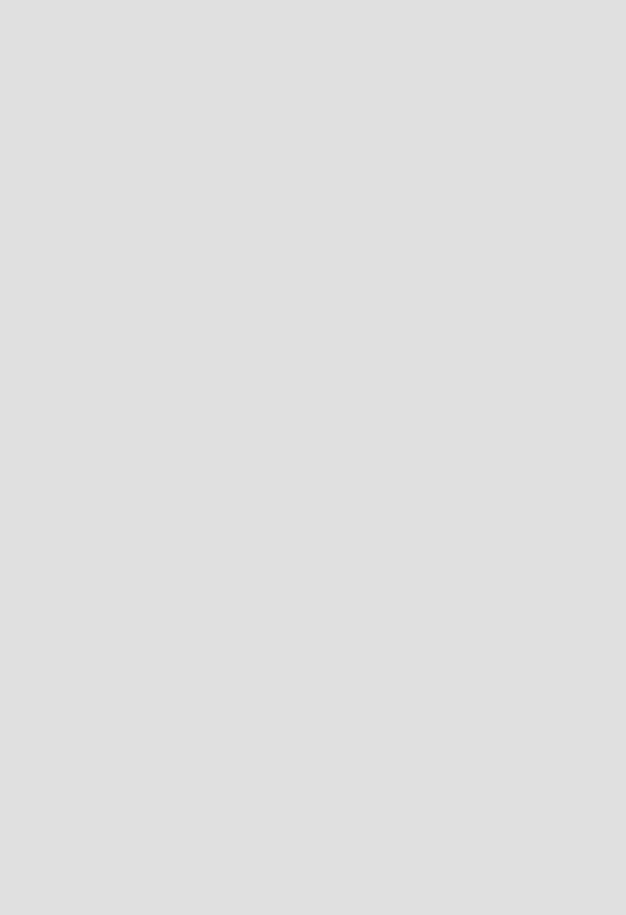An older couple embracing outdoors in a garden.